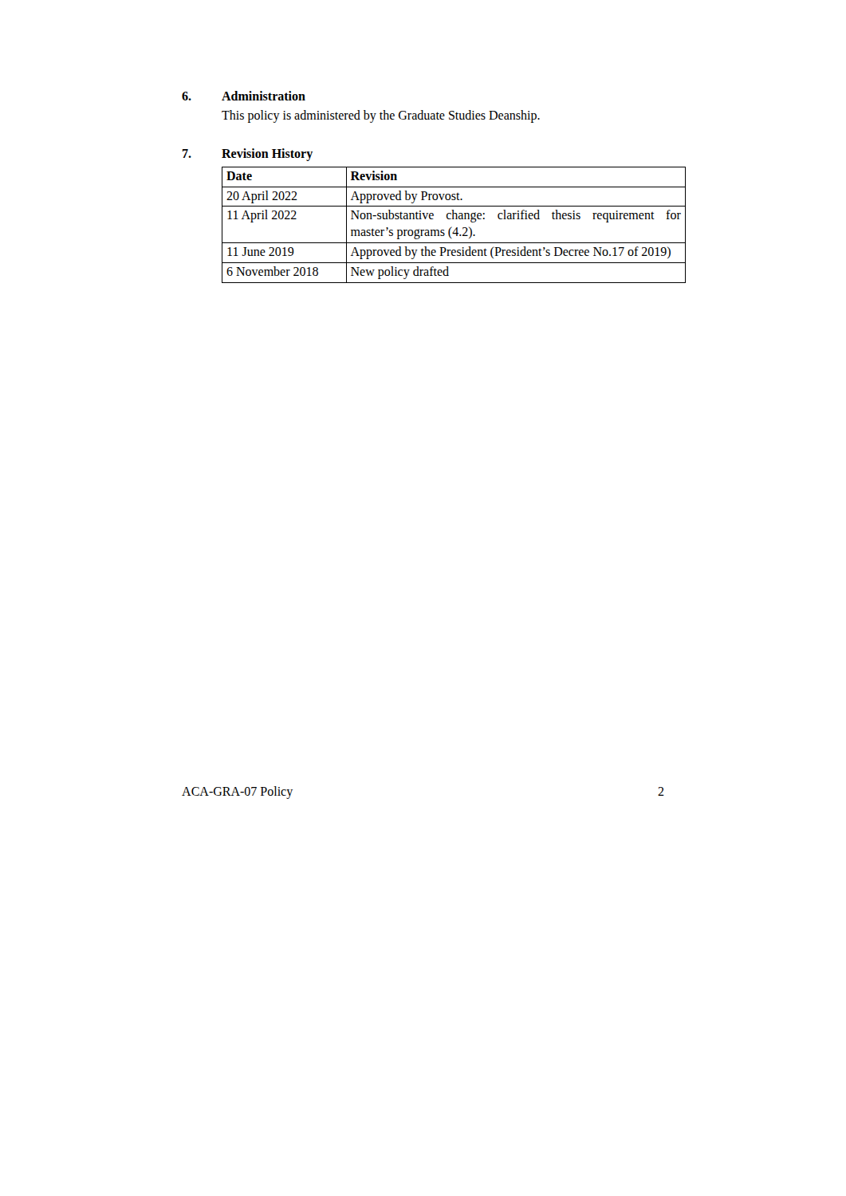6. Administration
This policy is administered by the Graduate Studies Deanship.
7. Revision History
| Date | Revision |
| --- | --- |
| 20 April 2022 | Approved by Provost. |
| 11 April 2022 | Non-substantive change: clarified thesis requirement for master’s programs (4.2). |
| 11 June 2019 | Approved by the President (President’s Decree No.17 of 2019) |
| 6 November 2018 | New policy drafted |
ACA-GRA-07 Policy 2